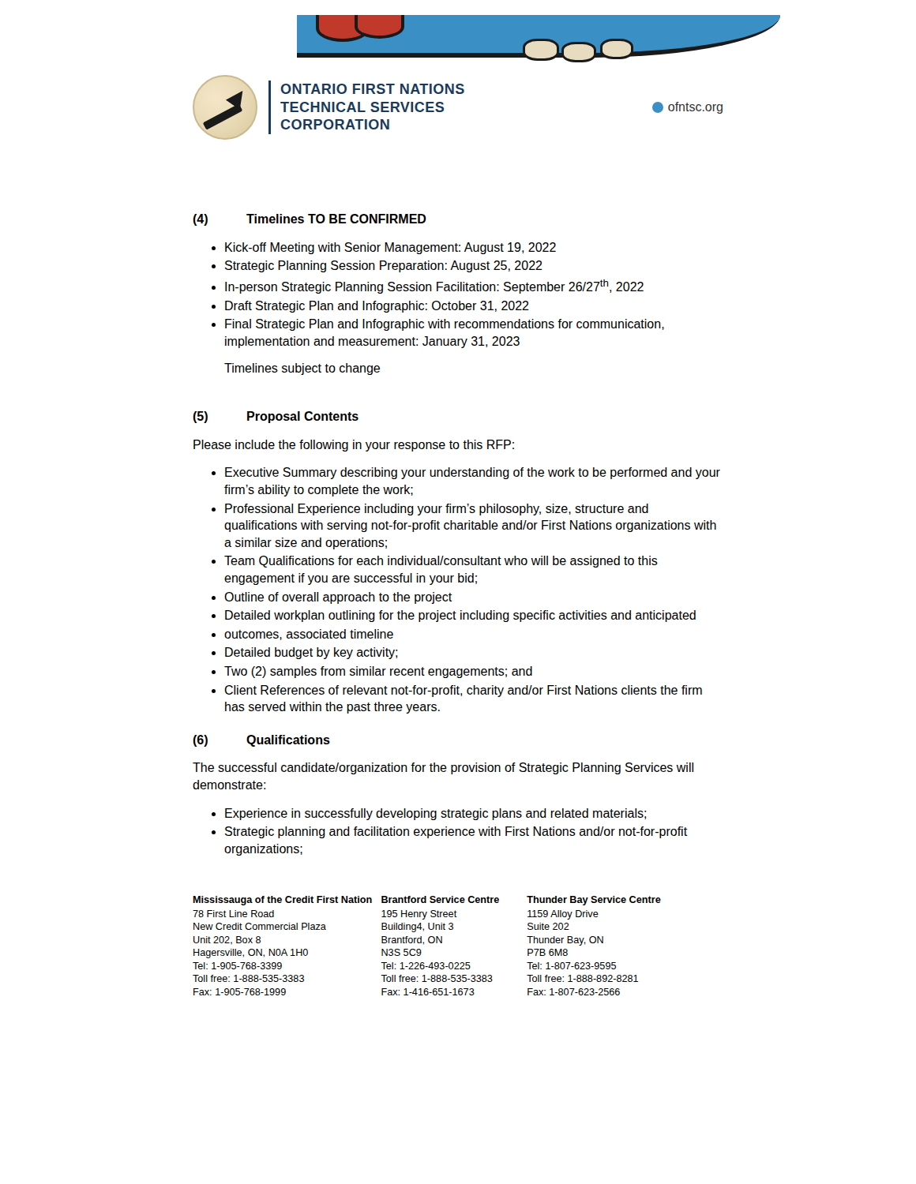ONTARIO FIRST NATIONS TECHNICAL SERVICES CORPORATION
ofntsc.org
(4) Timelines TO BE CONFIRMED
Kick-off Meeting with Senior Management: August 19, 2022
Strategic Planning Session Preparation: August 25, 2022
In-person Strategic Planning Session Facilitation: September 26/27th, 2022
Draft Strategic Plan and Infographic: October 31, 2022
Final Strategic Plan and Infographic with recommendations for communication, implementation and measurement: January 31, 2023
Timelines subject to change
(5) Proposal Contents
Please include the following in your response to this RFP:
Executive Summary describing your understanding of the work to be performed and your firm’s ability to complete the work;
Professional Experience including your firm’s philosophy, size, structure and qualifications with serving not-for-profit charitable and/or First Nations organizations with a similar size and operations;
Team Qualifications for each individual/consultant who will be assigned to this engagement if you are successful in your bid;
Outline of overall approach to the project
Detailed workplan outlining for the project including specific activities and anticipated
outcomes, associated timeline
Detailed budget by key activity;
Two (2) samples from similar recent engagements; and
Client References of relevant not-for-profit, charity and/or First Nations clients the firm has served within the past three years.
(6) Qualifications
The successful candidate/organization for the provision of Strategic Planning Services will demonstrate:
Experience in successfully developing strategic plans and related materials;
Strategic planning and facilitation experience with First Nations and/or not-for-profit organizations;
Mississauga of the Credit First Nation 78 First Line Road
New Credit Commercial Plaza
Unit 202, Box 8
Hagersville, ON, N0A 1H0
Tel: 1-905-768-3399
Toll free: 1-888-535-3383
Fax: 1-905-768-1999
Brantford Service Centre 195 Henry Street
Building4, Unit 3
Brantford, ON
N3S 5C9
Tel: 1-226-493-0225
Toll free: 1-888-535-3383
Fax: 1-416-651-1673
Thunder Bay Service Centre 1159 Alloy Drive
Suite 202
Thunder Bay, ON
P7B 6M8
Tel: 1-807-623-9595
Toll free: 1-888-892-8281
Fax: 1-807-623-2566